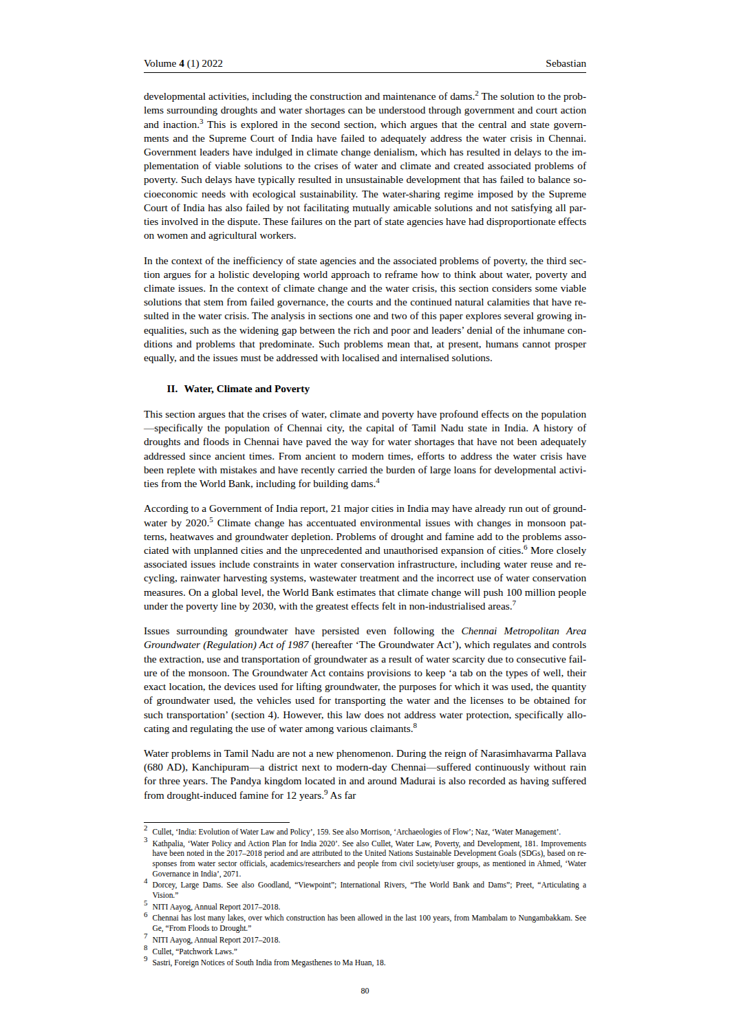Volume 4 (1) 2022
Sebastian
developmental activities, including the construction and maintenance of dams.2 The solution to the problems surrounding droughts and water shortages can be understood through government and court action and inaction.3 This is explored in the second section, which argues that the central and state governments and the Supreme Court of India have failed to adequately address the water crisis in Chennai. Government leaders have indulged in climate change denialism, which has resulted in delays to the implementation of viable solutions to the crises of water and climate and created associated problems of poverty. Such delays have typically resulted in unsustainable development that has failed to balance socioeconomic needs with ecological sustainability. The water-sharing regime imposed by the Supreme Court of India has also failed by not facilitating mutually amicable solutions and not satisfying all parties involved in the dispute. These failures on the part of state agencies have had disproportionate effects on women and agricultural workers.
In the context of the inefficiency of state agencies and the associated problems of poverty, the third section argues for a holistic developing world approach to reframe how to think about water, poverty and climate issues. In the context of climate change and the water crisis, this section considers some viable solutions that stem from failed governance, the courts and the continued natural calamities that have resulted in the water crisis. The analysis in sections one and two of this paper explores several growing inequalities, such as the widening gap between the rich and poor and leaders’ denial of the inhumane conditions and problems that predominate. Such problems mean that, at present, humans cannot prosper equally, and the issues must be addressed with localised and internalised solutions.
II. Water, Climate and Poverty
This section argues that the crises of water, climate and poverty have profound effects on the population—specifically the population of Chennai city, the capital of Tamil Nadu state in India. A history of droughts and floods in Chennai have paved the way for water shortages that have not been adequately addressed since ancient times. From ancient to modern times, efforts to address the water crisis have been replete with mistakes and have recently carried the burden of large loans for developmental activities from the World Bank, including for building dams.4
According to a Government of India report, 21 major cities in India may have already run out of groundwater by 2020.5 Climate change has accentuated environmental issues with changes in monsoon patterns, heatwaves and groundwater depletion. Problems of drought and famine add to the problems associated with unplanned cities and the unprecedented and unauthorised expansion of cities.6 More closely associated issues include constraints in water conservation infrastructure, including water reuse and recycling, rainwater harvesting systems, wastewater treatment and the incorrect use of water conservation measures. On a global level, the World Bank estimates that climate change will push 100 million people under the poverty line by 2030, with the greatest effects felt in non-industrialised areas.7
Issues surrounding groundwater have persisted even following the Chennai Metropolitan Area Groundwater (Regulation) Act of 1987 (hereafter ‘The Groundwater Act’), which regulates and controls the extraction, use and transportation of groundwater as a result of water scarcity due to consecutive failure of the monsoon. The Groundwater Act contains provisions to keep ‘a tab on the types of well, their exact location, the devices used for lifting groundwater, the purposes for which it was used, the quantity of groundwater used, the vehicles used for transporting the water and the licenses to be obtained for such transportation’ (section 4). However, this law does not address water protection, specifically allocating and regulating the use of water among various claimants.8
Water problems in Tamil Nadu are not a new phenomenon. During the reign of Narasimhavarma Pallava (680 AD), Kanchipuram—a district next to modern-day Chennai—suffered continuously without rain for three years. The Pandya kingdom located in and around Madurai is also recorded as having suffered from drought-induced famine for 12 years.9 As far
2 Cullet, ‘India: Evolution of Water Law and Policy’, 159. See also Morrison, ‘Archaeologies of Flow’; Naz, ‘Water Management’.
3 Kathpalia, ‘Water Policy and Action Plan for India 2020’. See also Cullet, Water Law, Poverty, and Development, 181. Improvements have been noted in the 2017–2018 period and are attributed to the United Nations Sustainable Development Goals (SDGs), based on responses from water sector officials, academics/researchers and people from civil society/user groups, as mentioned in Ahmed, ‘Water Governance in India’, 2071.
4 Dorcey, Large Dams. See also Goodland, “Viewpoint”; International Rivers, “The World Bank and Dams”; Preet, “Articulating a Vision.”
5 NITI Aayog, Annual Report 2017–2018.
6 Chennai has lost many lakes, over which construction has been allowed in the last 100 years, from Mambalam to Nungambakkam. See Ge, “From Floods to Drought.”
7 NITI Aayog, Annual Report 2017–2018.
8 Cullet, “Patchwork Laws.”
9 Sastri, Foreign Notices of South India from Megasthenes to Ma Huan, 18.
80